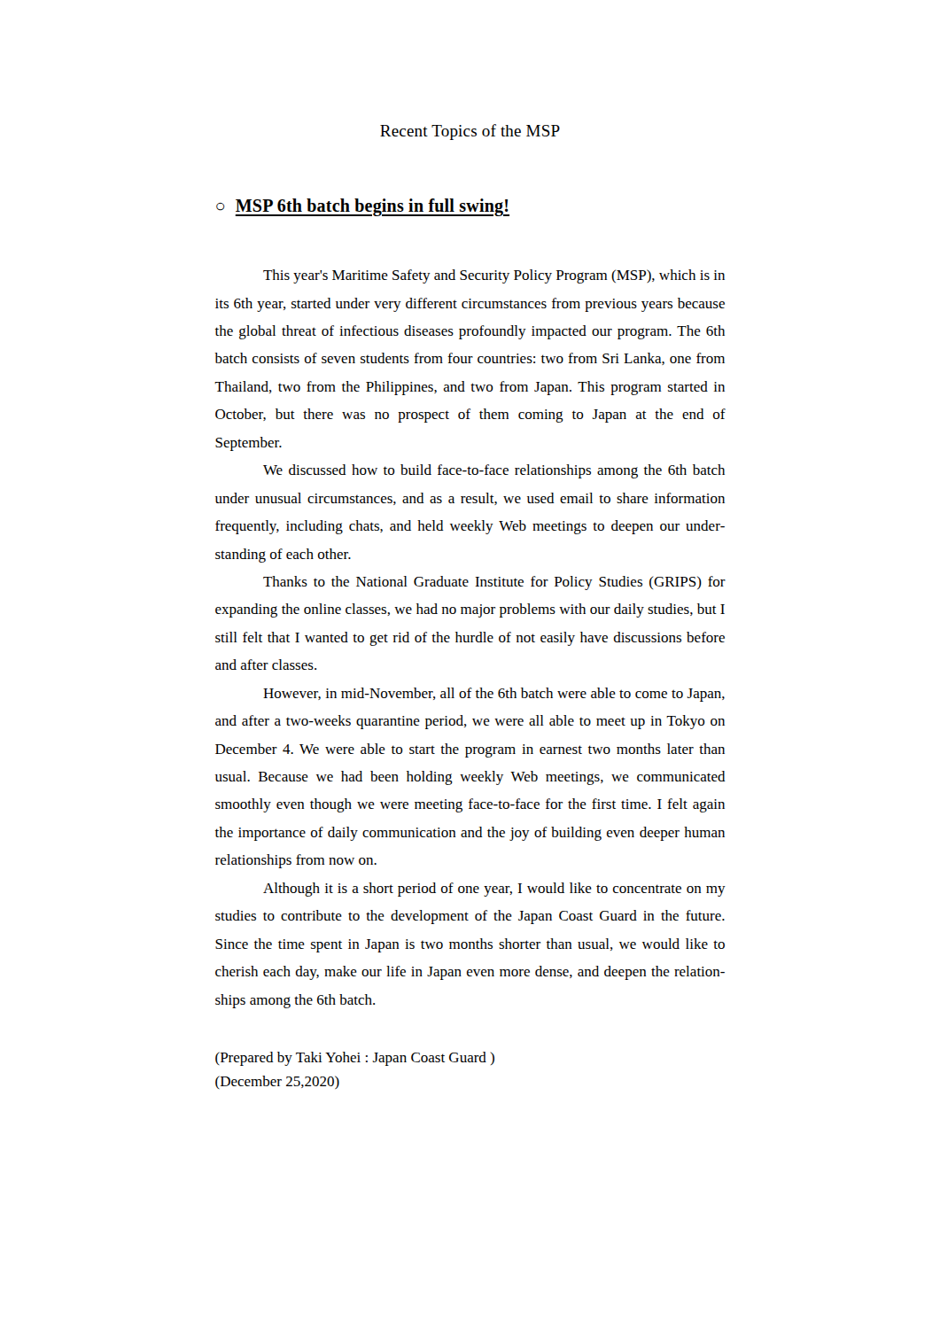Recent Topics of the MSP
○MSP 6th batch begins in full swing!
This year's Maritime Safety and Security Policy Program (MSP), which is in its 6th year, started under very different circumstances from previous years because the global threat of infectious diseases profoundly impacted our program. The 6th batch consists of seven students from four countries: two from Sri Lanka, one from Thailand, two from the Philippines, and two from Japan. This program started in October, but there was no prospect of them coming to Japan at the end of September.
We discussed how to build face-to-face relationships among the 6th batch under unusual circumstances, and as a result, we used email to share information frequently, including chats, and held weekly Web meetings to deepen our understanding of each other.
Thanks to the National Graduate Institute for Policy Studies (GRIPS) for expanding the online classes, we had no major problems with our daily studies, but I still felt that I wanted to get rid of the hurdle of not easily have discussions before and after classes.
However, in mid-November, all of the 6th batch were able to come to Japan, and after a two-weeks quarantine period, we were all able to meet up in Tokyo on December 4. We were able to start the program in earnest two months later than usual. Because we had been holding weekly Web meetings, we communicated smoothly even though we were meeting face-to-face for the first time. I felt again the importance of daily communication and the joy of building even deeper human relationships from now on.
Although it is a short period of one year, I would like to concentrate on my studies to contribute to the development of the Japan Coast Guard in the future. Since the time spent in Japan is two months shorter than usual, we would like to cherish each day, make our life in Japan even more dense, and deepen the relationships among the 6th batch.
(Prepared by Taki Yohei : Japan Coast Guard )
(December 25,2020)